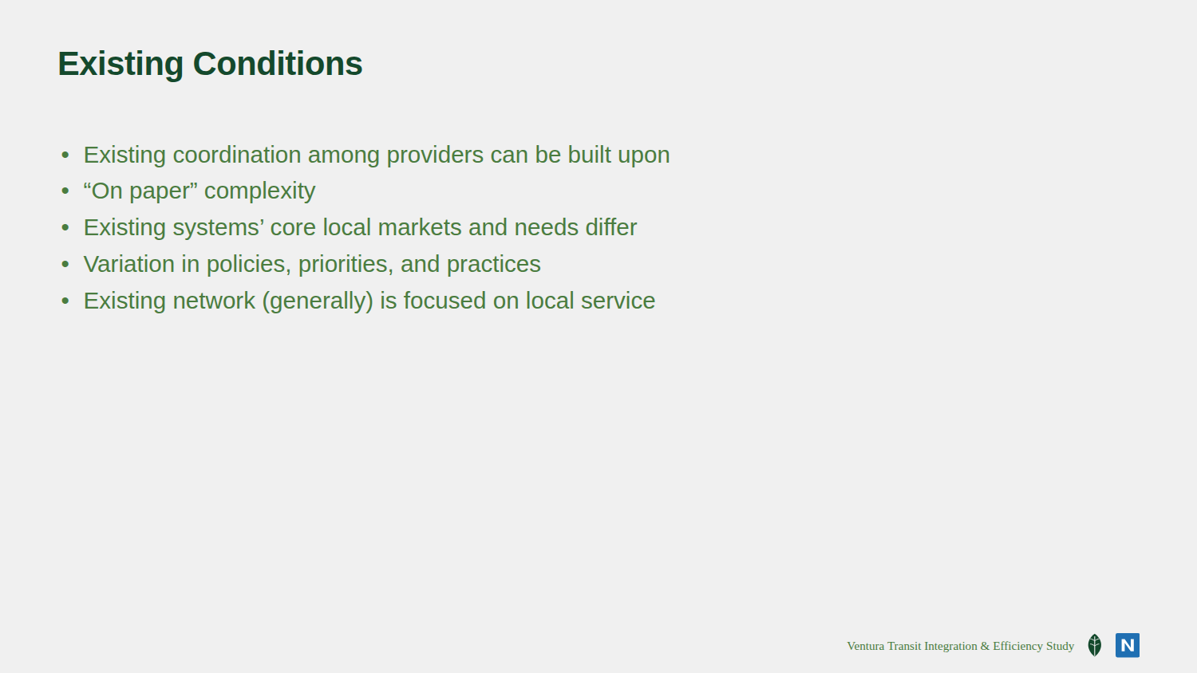Existing Conditions
Existing coordination among providers can be built upon
“On paper” complexity
Existing systems’ core local markets and needs differ
Variation in policies, priorities, and practices
Existing network (generally) is focused on local service
Ventura Transit Integration & Efficiency Study